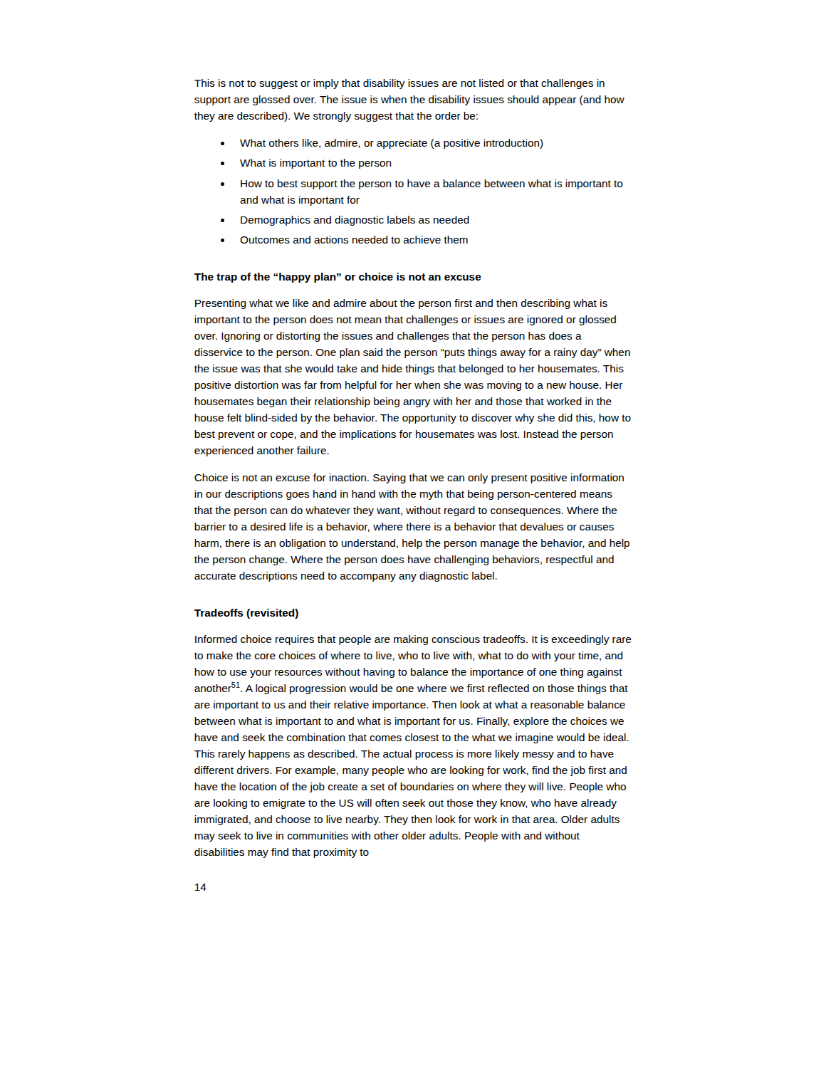This is not to suggest or imply that disability issues are not listed or that challenges in support are glossed over. The issue is when the disability issues should appear (and how they are described). We strongly suggest that the order be:
What others like, admire, or appreciate (a positive introduction)
What is important to the person
How to best support the person to have a balance between what is important to and what is important for
Demographics and diagnostic labels as needed
Outcomes and actions needed to achieve them
The trap of the “happy plan” or choice is not an excuse
Presenting what we like and admire about the person first and then describing what is important to the person does not mean that challenges or issues are ignored or glossed over. Ignoring or distorting the issues and challenges that the person has does a disservice to the person. One plan said the person “puts things away for a rainy day” when the issue was that she would take and hide things that belonged to her housemates. This positive distortion was far from helpful for her when she was moving to a new house. Her housemates began their relationship being angry with her and those that worked in the house felt blind-sided by the behavior. The opportunity to discover why she did this, how to best prevent or cope, and the implications for housemates was lost. Instead the person experienced another failure.
Choice is not an excuse for inaction. Saying that we can only present positive information in our descriptions goes hand in hand with the myth that being person-centered means that the person can do whatever they want, without regard to consequences. Where the barrier to a desired life is a behavior, where there is a behavior that devalues or causes harm, there is an obligation to understand, help the person manage the behavior, and help the person change. Where the person does have challenging behaviors, respectful and accurate descriptions need to accompany any diagnostic label.
Tradeoffs (revisited)
Informed choice requires that people are making conscious tradeoffs. It is exceedingly rare to make the core choices of where to live, who to live with, what to do with your time, and how to use your resources without having to balance the importance of one thing against another51. A logical progression would be one where we first reflected on those things that are important to us and their relative importance. Then look at what a reasonable balance between what is important to and what is important for us. Finally, explore the choices we have and seek the combination that comes closest to the what we imagine would be ideal. This rarely happens as described. The actual process is more likely messy and to have different drivers. For example, many people who are looking for work, find the job first and have the location of the job create a set of boundaries on where they will live. People who are looking to emigrate to the US will often seek out those they know, who have already immigrated, and choose to live nearby. They then look for work in that area. Older adults may seek to live in communities with other older adults. People with and without disabilities may find that proximity to
14